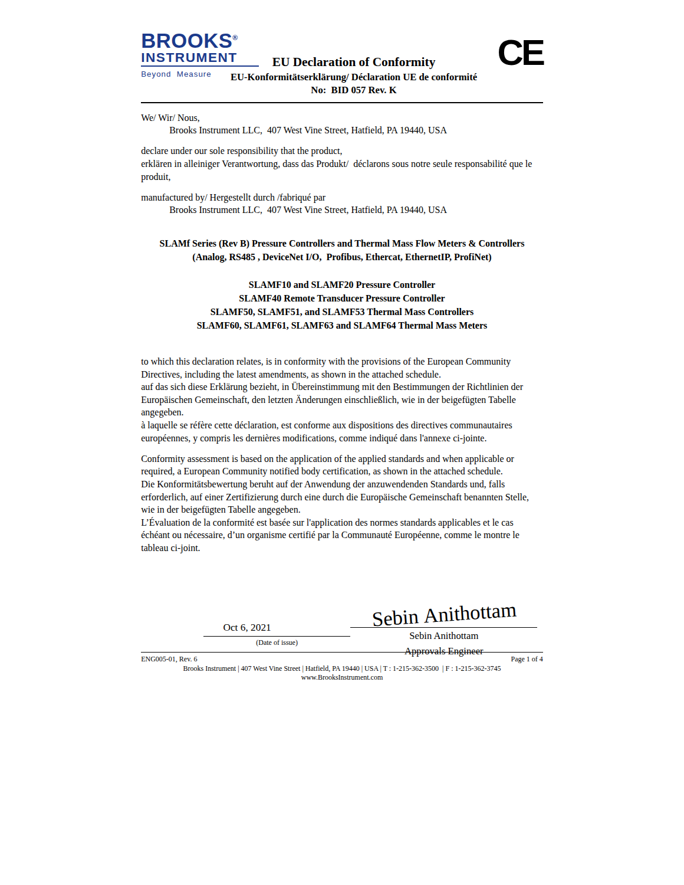BROOKS®
INSTRUMENT
Beyond Measure
CE
EU Declaration of Conformity
EU-Konformitätserklärung/ Déclaration UE de conformité
No: BID 057 Rev. K
We/ Wir/ Nous,
Brooks Instrument LLC, 407 West Vine Street, Hatfield, PA 19440, USA
declare under our sole responsibility that the product,
erklären in alleiniger Verantwortung, dass das Produkt/ déclarons sous notre seule responsabilité que le produit,
manufactured by/ Hergestellt durch /fabriqué par
Brooks Instrument LLC, 407 West Vine Street, Hatfield, PA 19440, USA
SLAMf Series (Rev B) Pressure Controllers and Thermal Mass Flow Meters & Controllers
(Analog, RS485 , DeviceNet I/O, Profibus, Ethercat, EthernetIP, ProfiNet)
SLAMF10 and SLAMF20 Pressure Controller
SLAMF40 Remote Transducer Pressure Controller
SLAMF50, SLAMF51, and SLAMF53 Thermal Mass Controllers
SLAMF60, SLAMF61, SLAMF63 and SLAMF64 Thermal Mass Meters
to which this declaration relates, is in conformity with the provisions of the European Community Directives, including the latest amendments, as shown in the attached schedule.
auf das sich diese Erklärung bezieht, in Übereinstimmung mit den Bestimmungen der Richtlinien der Europäischen Gemeinschaft, den letzten Änderungen einschließlich, wie in der beigefügten Tabelle angegeben.
à laquelle se réfère cette déclaration, est conforme aux dispositions des directives communautaires européennes, y compris les dernières modifications, comme indiqué dans l'annexe ci-jointe.
Conformity assessment is based on the application of the applied standards and when applicable or required, a European Community notified body certification, as shown in the attached schedule.
Die Konformitätsbewertung beruht auf der Anwendung der anzuwendenden Standards und, falls erforderlich, auf einer Zertifizierung durch eine durch die Europäische Gemeinschaft benannten Stelle, wie in der beigefügten Tabelle angegeben.
L’Évaluation de la conformité est basée sur l'application des normes standards applicables et le cas échéant ou nécessaire, d’un organisme certifié par la Communauté Européenne, comme le montre le tableau ci-joint.
Oct 6, 2021
(Date of issue)
Sebin Anithottam
Sebin Anithottam
Approvals Engineer
ENG005-01, Rev. 6 Page 1 of 4
Brooks Instrument | 407 West Vine Street | Hatfield, PA 19440 | USA | T : 1-215-362-3500 | F : 1-215-362-3745
www.BrooksInstrument.com